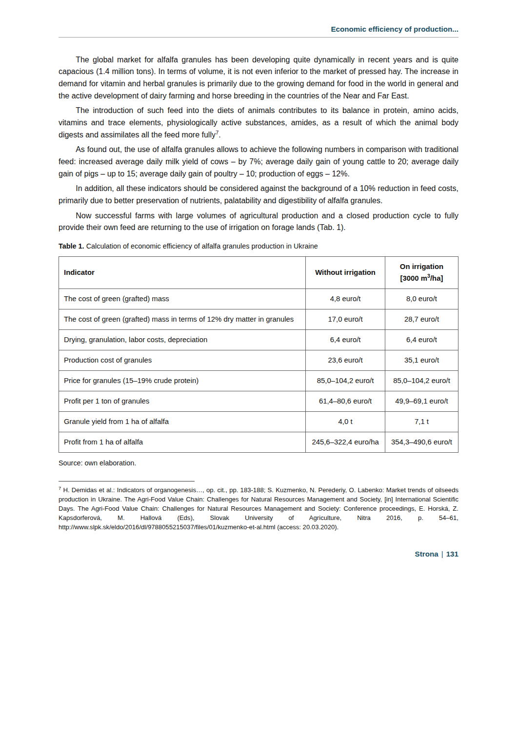Economic efficiency of production...
The global market for alfalfa granules has been developing quite dynamically in recent years and is quite capacious (1.4 million tons). In terms of volume, it is not even inferior to the market of pressed hay. The increase in demand for vitamin and herbal granules is primarily due to the growing demand for food in the world in general and the active development of dairy farming and horse breeding in the countries of the Near and Far East.
The introduction of such feed into the diets of animals contributes to its balance in protein, amino acids, vitamins and trace elements, physiologically active substances, amides, as a result of which the animal body digests and assimilates all the feed more fully7.
As found out, the use of alfalfa granules allows to achieve the following numbers in comparison with traditional feed: increased average daily milk yield of cows – by 7%; average daily gain of young cattle to 20; average daily gain of pigs – up to 15; average daily gain of poultry – 10; production of eggs – 12%.
In addition, all these indicators should be considered against the background of a 10% reduction in feed costs, primarily due to better preservation of nutrients, palatability and digestibility of alfalfa granules.
Now successful farms with large volumes of agricultural production and a closed production cycle to fully provide their own feed are returning to the use of irrigation on forage lands (Tab. 1).
Table 1. Calculation of economic efficiency of alfalfa granules production in Ukraine
| Indicator | Without irrigation | On irrigation [3000 m 3 /ha] |
| --- | --- | --- |
| The cost of green (grafted) mass | 4,8 euro/t | 8,0 euro/t |
| The cost of green (grafted) mass in terms of 12% dry matter in granules | 17,0 euro/t | 28,7 euro/t |
| Drying, granulation, labor costs, depreciation | 6,4 euro/t | 6,4 euro/t |
| Production cost of granules | 23,6 euro/t | 35,1 euro/t |
| Price for granules (15–19% crude protein) | 85,0–104,2 euro/t | 85,0–104,2 euro/t |
| Profit per 1 ton of granules | 61,4–80,6 euro/t | 49,9–69,1 euro/t |
| Granule yield from 1 ha of alfalfa | 4,0 t | 7,1 t |
| Profit from 1 ha of alfalfa | 245,6–322,4 euro/ha | 354,3–490,6 euro/t |
Source: own elaboration.
7 H. Demidas et al.: Indicators of organogenesis…, op. cit., pp. 183-188; S. Kuzmenko, N. Perederiy, O. Labenko: Market trends of oilseeds production in Ukraine. The Agri-Food Value Chain: Challenges for Natural Resources Management and Society, [in] International Scientific Days. The Agri-Food Value Chain: Challenges for Natural Resources Management and Society: Conference proceedings, E. Horská, Z. Kapsdorferová, M. Hallová (Eds), Slovak University of Agriculture, Nitra 2016, p. 54–61, http://www.slpk.sk/eldo/2016/dl/9788055215037/files/01/kuzmenko-et-al.html (access: 20.03.2020).
Strona|131